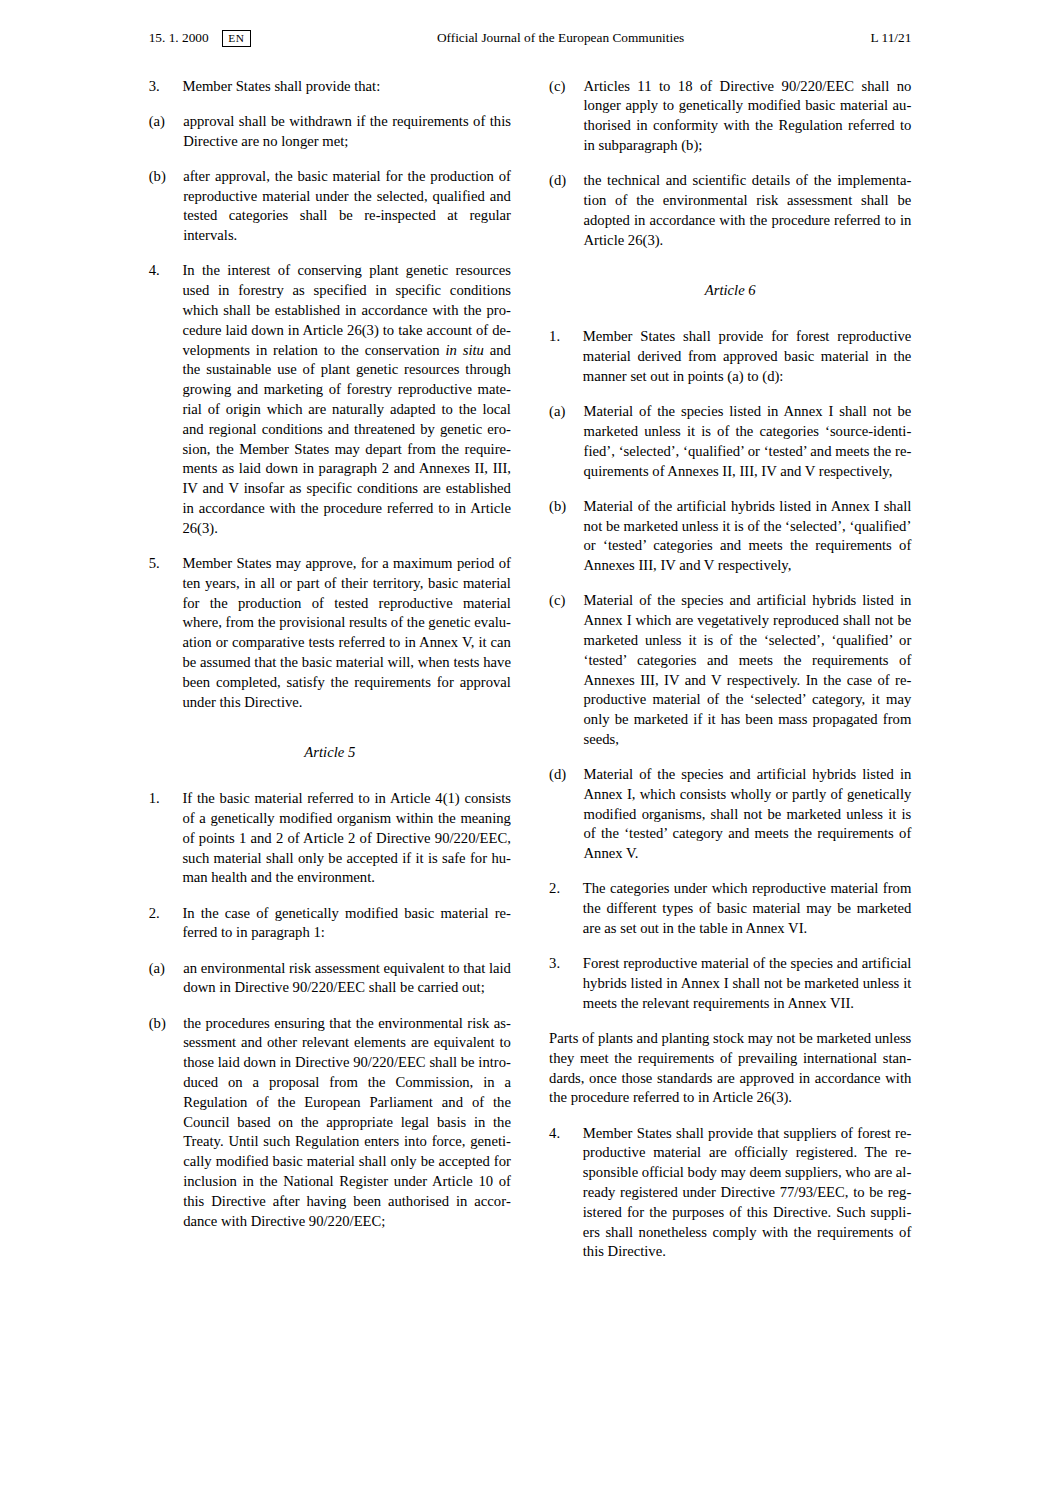15. 1. 2000 EN Official Journal of the European Communities L 11/21
3. Member States shall provide that:
(a) approval shall be withdrawn if the requirements of this Directive are no longer met;
(b) after approval, the basic material for the production of reproductive material under the selected, qualified and tested categories shall be re-inspected at regular intervals.
4. In the interest of conserving plant genetic resources used in forestry as specified in specific conditions which shall be established in accordance with the procedure laid down in Article 26(3) to take account of developments in relation to the conservation in situ and the sustainable use of plant genetic resources through growing and marketing of forestry reproductive material of origin which are naturally adapted to the local and regional conditions and threatened by genetic erosion, the Member States may depart from the requirements as laid down in paragraph 2 and Annexes II, III, IV and V insofar as specific conditions are established in accordance with the procedure referred to in Article 26(3).
5. Member States may approve, for a maximum period of ten years, in all or part of their territory, basic material for the production of tested reproductive material where, from the provisional results of the genetic evaluation or comparative tests referred to in Annex V, it can be assumed that the basic material will, when tests have been completed, satisfy the requirements for approval under this Directive.
Article 5
1. If the basic material referred to in Article 4(1) consists of a genetically modified organism within the meaning of points 1 and 2 of Article 2 of Directive 90/220/EEC, such material shall only be accepted if it is safe for human health and the environment.
2. In the case of genetically modified basic material referred to in paragraph 1:
(a) an environmental risk assessment equivalent to that laid down in Directive 90/220/EEC shall be carried out;
(b) the procedures ensuring that the environmental risk assessment and other relevant elements are equivalent to those laid down in Directive 90/220/EEC shall be introduced on a proposal from the Commission, in a Regulation of the European Parliament and of the Council based on the appropriate legal basis in the Treaty. Until such Regulation enters into force, genetically modified basic material shall only be accepted for inclusion in the National Register under Article 10 of this Directive after having been authorised in accordance with Directive 90/220/EEC;
(c) Articles 11 to 18 of Directive 90/220/EEC shall no longer apply to genetically modified basic material authorised in conformity with the Regulation referred to in subparagraph (b);
(d) the technical and scientific details of the implementation of the environmental risk assessment shall be adopted in accordance with the procedure referred to in Article 26(3).
Article 6
1. Member States shall provide for forest reproductive material derived from approved basic material in the manner set out in points (a) to (d):
(a) Material of the species listed in Annex I shall not be marketed unless it is of the categories ‘source-identified’, ‘selected’, ‘qualified’ or ‘tested’ and meets the requirements of Annexes II, III, IV and V respectively,
(b) Material of the artificial hybrids listed in Annex I shall not be marketed unless it is of the ‘selected’, ‘qualified’ or ‘tested’ categories and meets the requirements of Annexes III, IV and V respectively,
(c) Material of the species and artificial hybrids listed in Annex I which are vegetatively reproduced shall not be marketed unless it is of the ‘selected’, ‘qualified’ or ‘tested’ categories and meets the requirements of Annexes III, IV and V respectively. In the case of reproductive material of the ‘selected’ category, it may only be marketed if it has been mass propagated from seeds,
(d) Material of the species and artificial hybrids listed in Annex I, which consists wholly or partly of genetically modified organisms, shall not be marketed unless it is of the ‘tested’ category and meets the requirements of Annex V.
2. The categories under which reproductive material from the different types of basic material may be marketed are as set out in the table in Annex VI.
3. Forest reproductive material of the species and artificial hybrids listed in Annex I shall not be marketed unless it meets the relevant requirements in Annex VII.
Parts of plants and planting stock may not be marketed unless they meet the requirements of prevailing international standards, once those standards are approved in accordance with the procedure referred to in Article 26(3).
4. Member States shall provide that suppliers of forest reproductive material are officially registered. The responsible official body may deem suppliers, who are already registered under Directive 77/93/EEC, to be registered for the purposes of this Directive. Such suppliers shall nonetheless comply with the requirements of this Directive.